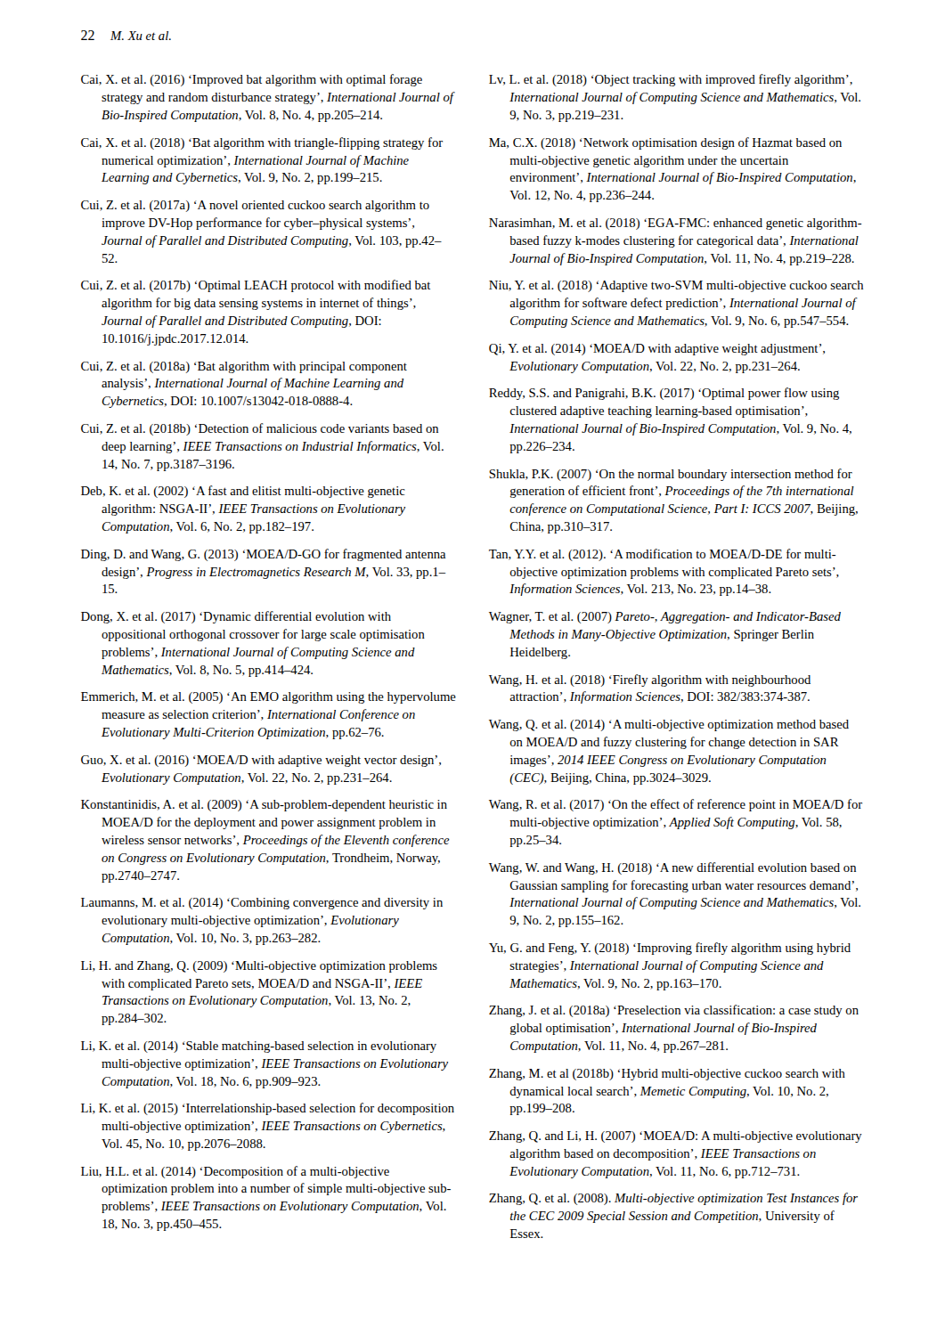22 M. Xu et al.
Cai, X. et al. (2016) ‘Improved bat algorithm with optimal forage strategy and random disturbance strategy’, International Journal of Bio-Inspired Computation, Vol. 8, No. 4, pp.205–214.
Cai, X. et al. (2018) ‘Bat algorithm with triangle-flipping strategy for numerical optimization’, International Journal of Machine Learning and Cybernetics, Vol. 9, No. 2, pp.199–215.
Cui, Z. et al. (2017a) ‘A novel oriented cuckoo search algorithm to improve DV-Hop performance for cyber–physical systems’, Journal of Parallel and Distributed Computing, Vol. 103, pp.42–52.
Cui, Z. et al. (2017b) ‘Optimal LEACH protocol with modified bat algorithm for big data sensing systems in internet of things’, Journal of Parallel and Distributed Computing, DOI: 10.1016/j.jpdc.2017.12.014.
Cui, Z. et al. (2018a) ‘Bat algorithm with principal component analysis’, International Journal of Machine Learning and Cybernetics, DOI: 10.1007/s13042-018-0888-4.
Cui, Z. et al. (2018b) ‘Detection of malicious code variants based on deep learning’, IEEE Transactions on Industrial Informatics, Vol. 14, No. 7, pp.3187–3196.
Deb, K. et al. (2002) ‘A fast and elitist multi-objective genetic algorithm: NSGA-II’, IEEE Transactions on Evolutionary Computation, Vol. 6, No. 2, pp.182–197.
Ding, D. and Wang, G. (2013) ‘MOEA/D-GO for fragmented antenna design’, Progress in Electromagnetics Research M, Vol. 33, pp.1–15.
Dong, X. et al. (2017) ‘Dynamic differential evolution with oppositional orthogonal crossover for large scale optimisation problems’, International Journal of Computing Science and Mathematics, Vol. 8, No. 5, pp.414–424.
Emmerich, M. et al. (2005) ‘An EMO algorithm using the hypervolume measure as selection criterion’, International Conference on Evolutionary Multi-Criterion Optimization, pp.62–76.
Guo, X. et al. (2016) ‘MOEA/D with adaptive weight vector design’, Evolutionary Computation, Vol. 22, No. 2, pp.231–264.
Konstantinidis, A. et al. (2009) ‘A sub-problem-dependent heuristic in MOEA/D for the deployment and power assignment problem in wireless sensor networks’, Proceedings of the Eleventh conference on Congress on Evolutionary Computation, Trondheim, Norway, pp.2740–2747.
Laumanns, M. et al. (2014) ‘Combining convergence and diversity in evolutionary multi-objective optimization’, Evolutionary Computation, Vol. 10, No. 3, pp.263–282.
Li, H. and Zhang, Q. (2009) ‘Multi-objective optimization problems with complicated Pareto sets, MOEA/D and NSGA-II’, IEEE Transactions on Evolutionary Computation, Vol. 13, No. 2, pp.284–302.
Li, K. et al. (2014) ‘Stable matching-based selection in evolutionary multi-objective optimization’, IEEE Transactions on Evolutionary Computation, Vol. 18, No. 6, pp.909–923.
Li, K. et al. (2015) ‘Interrelationship-based selection for decomposition multi-objective optimization’, IEEE Transactions on Cybernetics, Vol. 45, No. 10, pp.2076–2088.
Liu, H.L. et al. (2014) ‘Decomposition of a multi-objective optimization problem into a number of simple multi-objective sub-problems’, IEEE Transactions on Evolutionary Computation, Vol. 18, No. 3, pp.450–455.
Lv, L. et al. (2018) ‘Object tracking with improved firefly algorithm’, International Journal of Computing Science and Mathematics, Vol. 9, No. 3, pp.219–231.
Ma, C.X. (2018) ‘Network optimisation design of Hazmat based on multi-objective genetic algorithm under the uncertain environment’, International Journal of Bio-Inspired Computation, Vol. 12, No. 4, pp.236–244.
Narasimhan, M. et al. (2018) ‘EGA-FMC: enhanced genetic algorithm-based fuzzy k-modes clustering for categorical data’, International Journal of Bio-Inspired Computation, Vol. 11, No. 4, pp.219–228.
Niu, Y. et al. (2018) ‘Adaptive two-SVM multi-objective cuckoo search algorithm for software defect prediction’, International Journal of Computing Science and Mathematics, Vol. 9, No. 6, pp.547–554.
Qi, Y. et al. (2014) ‘MOEA/D with adaptive weight adjustment’, Evolutionary Computation, Vol. 22, No. 2, pp.231–264.
Reddy, S.S. and Panigrahi, B.K. (2017) ‘Optimal power flow using clustered adaptive teaching learning-based optimisation’, International Journal of Bio-Inspired Computation, Vol. 9, No. 4, pp.226–234.
Shukla, P.K. (2007) ‘On the normal boundary intersection method for generation of efficient front’, Proceedings of the 7th international conference on Computational Science, Part I: ICCS 2007, Beijing, China, pp.310–317.
Tan, Y.Y. et al. (2012). ‘A modification to MOEA/D-DE for multi-objective optimization problems with complicated Pareto sets’, Information Sciences, Vol. 213, No. 23, pp.14–38.
Wagner, T. et al. (2007) Pareto-, Aggregation- and Indicator-Based Methods in Many-Objective Optimization, Springer Berlin Heidelberg.
Wang, H. et al. (2018) ‘Firefly algorithm with neighbourhood attraction’, Information Sciences, DOI: 382/383:374-387.
Wang, Q. et al. (2014) ‘A multi-objective optimization method based on MOEA/D and fuzzy clustering for change detection in SAR images’, 2014 IEEE Congress on Evolutionary Computation (CEC), Beijing, China, pp.3024–3029.
Wang, R. et al. (2017) ‘On the effect of reference point in MOEA/D for multi-objective optimization’, Applied Soft Computing, Vol. 58, pp.25–34.
Wang, W. and Wang, H. (2018) ‘A new differential evolution based on Gaussian sampling for forecasting urban water resources demand’, International Journal of Computing Science and Mathematics, Vol. 9, No. 2, pp.155–162.
Yu, G. and Feng, Y. (2018) ‘Improving firefly algorithm using hybrid strategies’, International Journal of Computing Science and Mathematics, Vol. 9, No. 2, pp.163–170.
Zhang, J. et al. (2018a) ‘Preselection via classification: a case study on global optimisation’, International Journal of Bio-Inspired Computation, Vol. 11, No. 4, pp.267–281.
Zhang, M. et al (2018b) ‘Hybrid multi-objective cuckoo search with dynamical local search’, Memetic Computing, Vol. 10, No. 2, pp.199–208.
Zhang, Q. and Li, H. (2007) ‘MOEA/D: A multi-objective evolutionary algorithm based on decomposition’, IEEE Transactions on Evolutionary Computation, Vol. 11, No. 6, pp.712–731.
Zhang, Q. et al. (2008). Multi-objective optimization Test Instances for the CEC 2009 Special Session and Competition, University of Essex.